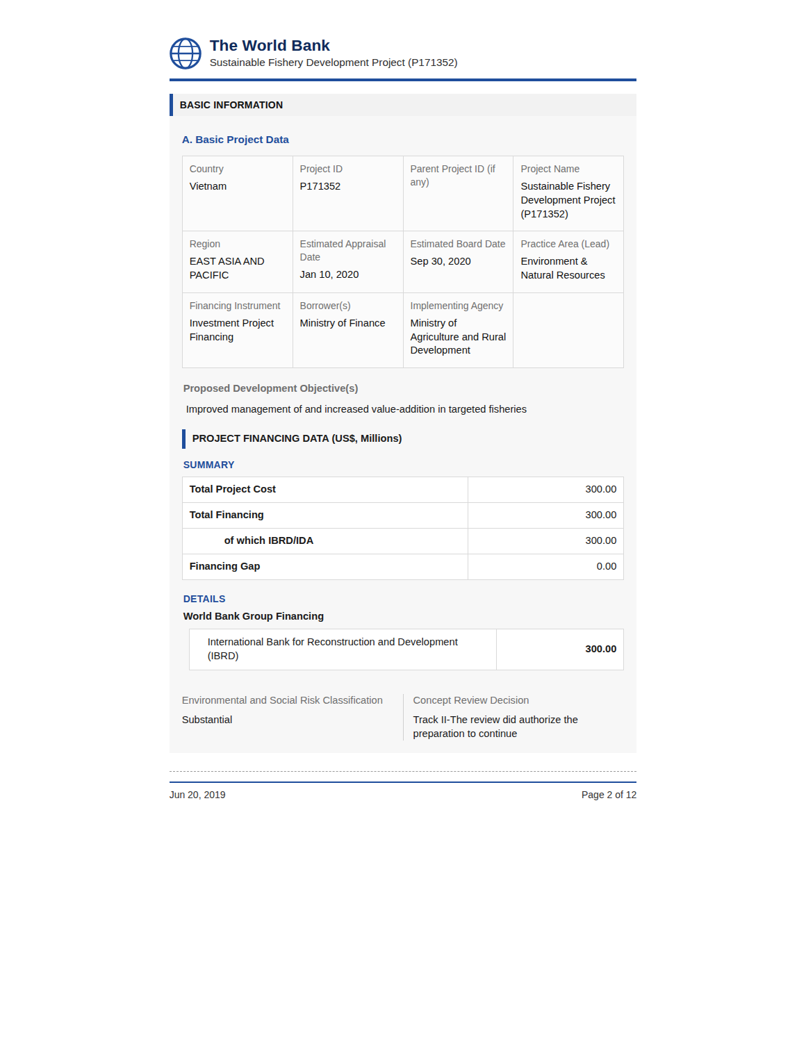The World Bank
Sustainable Fishery Development Project (P171352)
BASIC INFORMATION
A. Basic Project Data
| Country Vietnam | Project ID P171352 | Parent Project ID (if any) | Project Name Sustainable Fishery Development Project (P171352) |
| Region EAST ASIA AND PACIFIC | Estimated Appraisal Date Jan 10, 2020 | Estimated Board Date Sep 30, 2020 | Practice Area (Lead) Environment & Natural Resources |
| Financing Instrument Investment Project Financing | Borrower(s) Ministry of Finance | Implementing Agency Ministry of Agriculture and Rural Development | |
Proposed Development Objective(s)
Improved management of and increased value-addition in targeted fisheries
PROJECT FINANCING DATA (US$, Millions)
SUMMARY
| Total Project Cost | 300.00 |
| Total Financing | 300.00 |
| of which IBRD/IDA | 300.00 |
| Financing Gap | 0.00 |
DETAILS
World Bank Group Financing
| International Bank for Reconstruction and Development (IBRD) | 300.00 |
| Environmental and Social Risk Classification Substantial | Concept Review Decision Track II-The review did authorize the preparation to continue |
Jun 20, 2019
Page 2 of 12